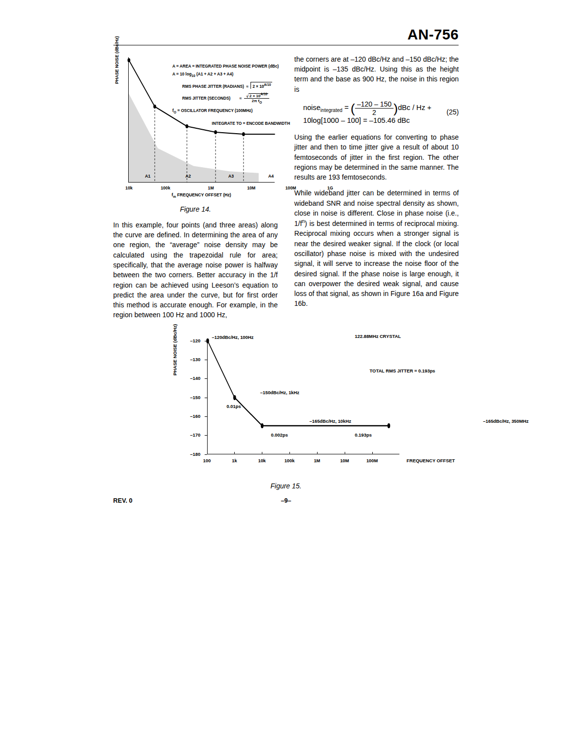AN-756
PHASE NOISE (dBc/Hz)
A = AREA = INTEGRATED PHASE NOISE POWER (dBc)
A = 10 log10 (A1 + A2 + A3 + A4)
RMS PHASE JITTER (RADIANS) ≈ 2 × 10A/10
RMS JITTER (SECONDS) ≈ √2 × 10A/10 2π fO
fO = OSCILLATOR FREQUENCY (100MHz)
INTEGRATE TO = ENCODE BANDWIDTH
A1
A2
A3
A4
10k
100k
1M
10M
100M
1G
fm FREQUENCY OFFSET (Hz)
Figure 14.
In this example, four points (and three areas) along the curve are defined. In determining the area of any one region, the “average” noise density may be calculated using the trapezoidal rule for area; specifically, that the average noise power is halfway between the two corners. Better accuracy in the 1/f region can be achieved using Leeson’s equation to predict the area under the curve, but for first order this method is accurate enough. For example, in the region between 100 Hz and 1000 Hz,
the corners are at –120 dBc/Hz and –150 dBc/Hz; the midpoint is –135 dBc/Hz. Using this as the height term and the base as 900 Hz, the noise in this region is
noiseintegrated = (–120 – 1502) dBc / Hz +
10log[1000 – 100] = –105.46 dBc
(25)
Using the earlier equations for converting to phase jitter and then to time jitter give a result of about 10 femtoseconds of jitter in the first region. The other regions may be determined in the same manner. The results are 193 femtoseconds.
While wideband jitter can be determined in terms of wideband SNR and noise spectral density as shown, close in noise is different. Close in phase noise (i.e., 1/fn) is best determined in terms of reciprocal mixing. Reciprocal mixing occurs when a stronger signal is near the desired weaker signal. If the clock (or local oscillator) phase noise is mixed with the undesired signal, it will serve to increase the noise floor of the desired signal. If the phase noise is large enough, it can overpower the desired weak signal, and cause loss of that signal, as shown in Figure 16a and Figure 16b.
PHASE NOISE (dBc/Hz)
–120
–130
–140
–150
–160
–170
–180
100
1k
10k
100k
1M
10M
100M
FREQUENCY OFFSET
–120dBc/Hz, 100Hz
–150dBc/Hz, 1kHz
–165dBc/Hz, 10kHz
–165dBc/Hz, 350MHz
0.01ps
0.002ps
0.193ps
122.88MHz CRYSTAL
TOTAL RMS JITTER = 0.193ps
Figure 15.
REV. 0
–9–